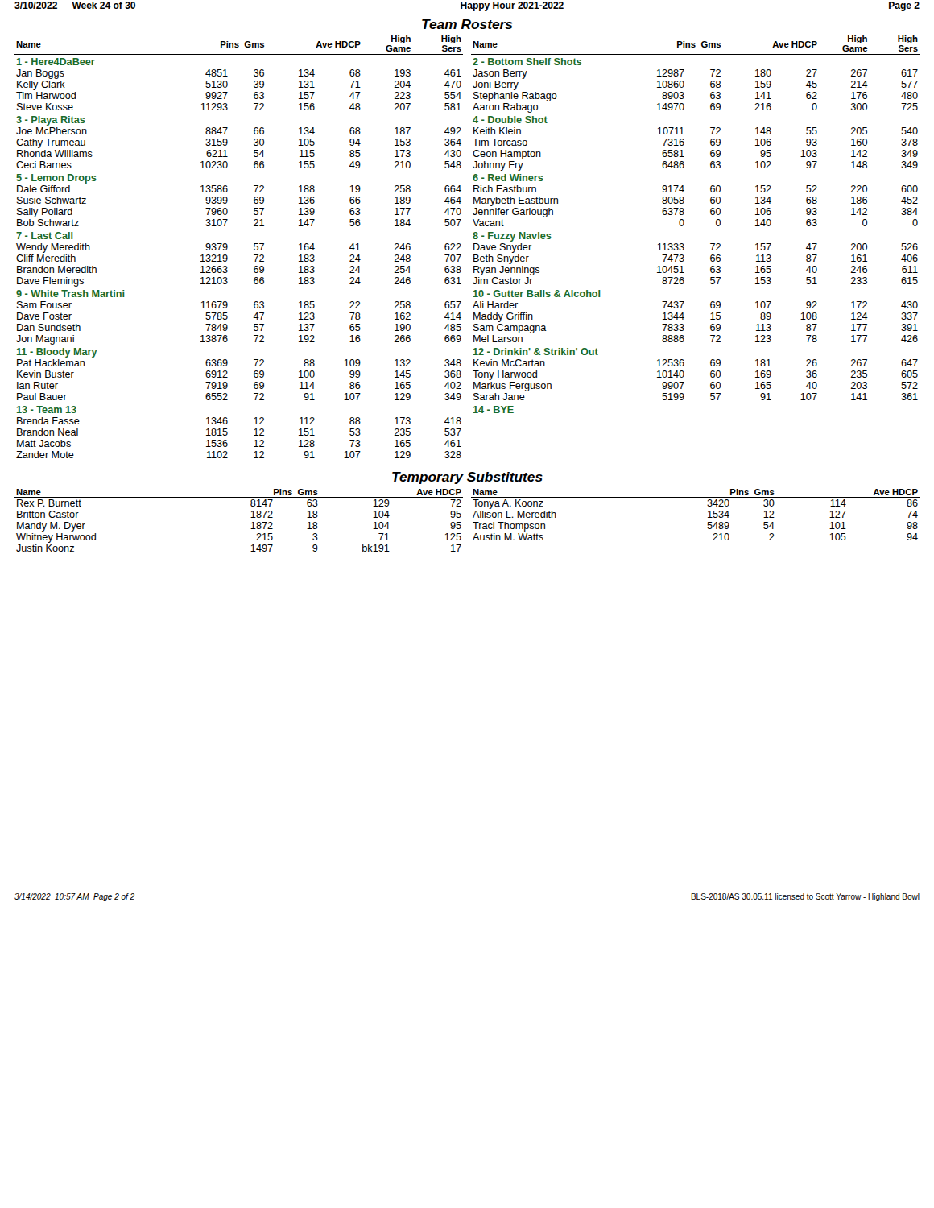3/10/2022 Week 24 of 30
Happy Hour 2021-2022
Page 2
Team Rosters
| / Name / Pins Gms / Ave HDCP / High Game / High Sers / / --- / --- / --- / --- / --- / / 1 - Here4DaBeer / / Jan Boggs / 4851 / 36 / 134 / 68 / 193 / 461 / / Kelly Clark / 5130 / 39 / 131 / 71 / 204 / 470 / / Tim Harwood / 9927 / 63 / 157 / 47 / 223 / 554 / / Steve Kosse / 11293 / 72 / 156 / 48 / 207 / 581 / / 3 - Playa Ritas / / Joe McPherson / 8847 / 66 / 134 / 68 / 187 / 492 / / Cathy Trumeau / 3159 / 30 / 105 / 94 / 153 / 364 / / Rhonda Williams / 6211 / 54 / 115 / 85 / 173 / 430 / / Ceci Barnes / 10230 / 66 / 155 / 49 / 210 / 548 / / 5 - Lemon Drops / / Dale Gifford / 13586 / 72 / 188 / 19 / 258 / 664 / / Susie Schwartz / 9399 / 69 / 136 / 66 / 189 / 464 / / Sally Pollard / 7960 / 57 / 139 / 63 / 177 / 470 / / Bob Schwartz / 3107 / 21 / 147 / 56 / 184 / 507 / / 7 - Last Call / / Wendy Meredith / 9379 / 57 / 164 / 41 / 246 / 622 / / Cliff Meredith / 13219 / 72 / 183 / 24 / 248 / 707 / / Brandon Meredith / 12663 / 69 / 183 / 24 / 254 / 638 / / Dave Flemings / 12103 / 66 / 183 / 24 / 246 / 631 / / 9 - White Trash Martini / / Sam Fouser / 11679 / 63 / 185 / 22 / 258 / 657 / / Dave Foster / 5785 / 47 / 123 / 78 / 162 / 414 / / Dan Sundseth / 7849 / 57 / 137 / 65 / 190 / 485 / / Jon Magnani / 13876 / 72 / 192 / 16 / 266 / 669 / / 11 - Bloody Mary / / Pat Hackleman / 6369 / 72 / 88 / 109 / 132 / 348 / / Kevin Buster / 6912 / 69 / 100 / 99 / 145 / 368 / / Ian Ruter / 7919 / 69 / 114 / 86 / 165 / 402 / / Paul Bauer / 6552 / 72 / 91 / 107 / 129 / 349 / / 13 - Team 13 / / Brenda Fasse / 1346 / 12 / 112 / 88 / 173 / 418 / / Brandon Neal / 1815 / 12 / 151 / 53 / 235 / 537 / / Matt Jacobs / 1536 / 12 / 128 / 73 / 165 / 461 / / Zander Mote / 1102 / 12 / 91 / 107 / 129 / 328 / | / Name / Pins Gms / Ave HDCP / High Game / High Sers / / --- / --- / --- / --- / --- / / 2 - Bottom Shelf Shots / / Jason Berry / 12987 / 72 / 180 / 27 / 267 / 617 / / Joni Berry / 10860 / 68 / 159 / 45 / 214 / 577 / / Stephanie Rabago / 8903 / 63 / 141 / 62 / 176 / 480 / / Aaron Rabago / 14970 / 69 / 216 / 0 / 300 / 725 / / 4 - Double Shot / / Keith Klein / 10711 / 72 / 148 / 55 / 205 / 540 / / Tim Torcaso / 7316 / 69 / 106 / 93 / 160 / 378 / / Ceon Hampton / 6581 / 69 / 95 / 103 / 142 / 349 / / Johnny Fry / 6486 / 63 / 102 / 97 / 148 / 349 / / 6 - Red Winers / / Rich Eastburn / 9174 / 60 / 152 / 52 / 220 / 600 / / Marybeth Eastburn / 8058 / 60 / 134 / 68 / 186 / 452 / / Jennifer Garlough / 6378 / 60 / 106 / 93 / 142 / 384 / / Vacant / 0 / 0 / 140 / 63 / 0 / 0 / / 8 - Fuzzy Navles / / Dave Snyder / 11333 / 72 / 157 / 47 / 200 / 526 / / Beth Snyder / 7473 / 66 / 113 / 87 / 161 / 406 / / Ryan Jennings / 10451 / 63 / 165 / 40 / 246 / 611 / / Jim Castor Jr / 8726 / 57 / 153 / 51 / 233 / 615 / / 10 - Gutter Balls & Alcohol / / Ali Harder / 7437 / 69 / 107 / 92 / 172 / 430 / / Maddy Griffin / 1344 / 15 / 89 / 108 / 124 / 337 / / Sam Campagna / 7833 / 69 / 113 / 87 / 177 / 391 / / Mel Larson / 8886 / 72 / 123 / 78 / 177 / 426 / / 12 - Drinkin' & Strikin' Out / / Kevin McCartan / 12536 / 69 / 181 / 26 / 267 / 647 / / Tony Harwood / 10140 / 60 / 169 / 36 / 235 / 605 / / Markus Ferguson / 9907 / 60 / 165 / 40 / 203 / 572 / / Sarah Jane / 5199 / 57 / 91 / 107 / 141 / 361 / / 14 - BYE / |
Temporary Substitutes
| / Name / Pins Gms / Ave HDCP / / --- / --- / --- / / Rex P. Burnett / 8147 / 63 / 129 / 72 / / Britton Castor / 1872 / 18 / 104 / 95 / / Mandy M. Dyer / 1872 / 18 / 104 / 95 / / Whitney Harwood / 215 / 3 / 71 / 125 / / Justin Koonz / 1497 / 9 / bk191 / 17 / | / Name / Pins Gms / Ave HDCP / / --- / --- / --- / / Tonya A. Koonz / 3420 / 30 / 114 / 86 / / Allison L. Meredith / 1534 / 12 / 127 / 74 / / Traci Thompson / 5489 / 54 / 101 / 98 / / Austin M. Watts / 210 / 2 / 105 / 94 / |
3/14/2022 10:57 AM Page 2 of 2
BLS-2018/AS 30.05.11 licensed to Scott Yarrow - Highland Bowl